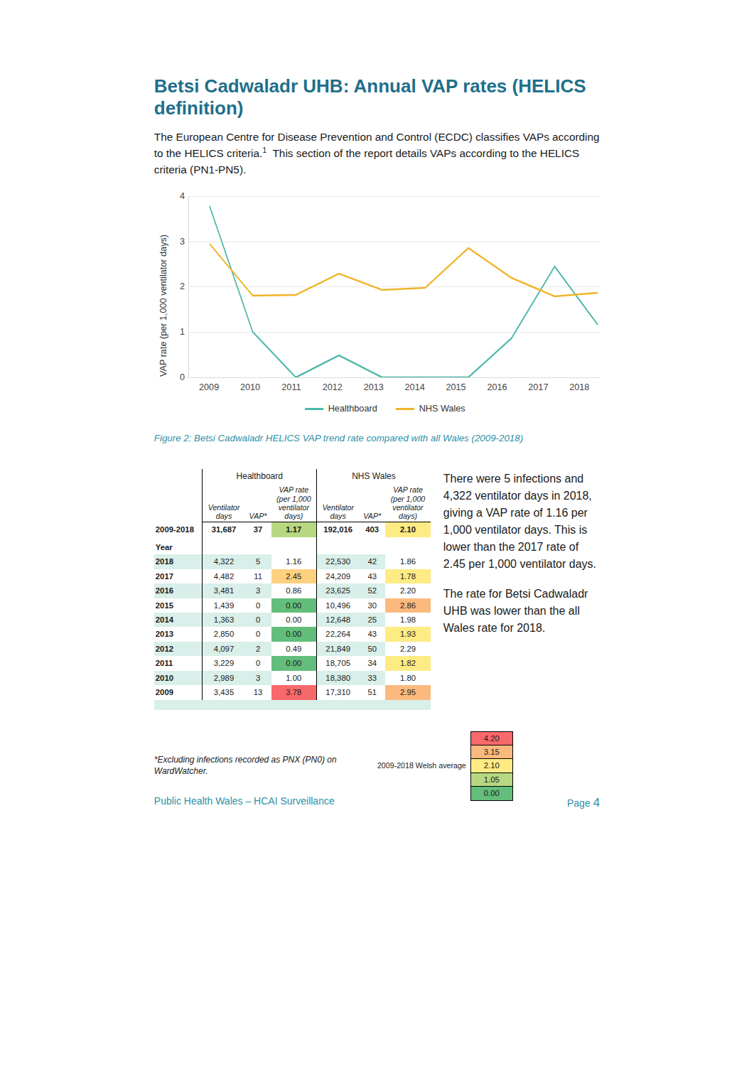Betsi Cadwaladr UHB: Annual VAP rates (HELICS definition)
The European Centre for Disease Prevention and Control (ECDC) classifies VAPs according to the HELICS criteria.1 This section of the report details VAPs according to the HELICS criteria (PN1-PN5).
VAP rate (per 1,000 ventilator days)
4
3
2
1
0
20092010201120122013 20142015201620172018
Healthboard
NHS Wales
Figure 2: Betsi Cadwaladr HELICS VAP trend rate compared with all Wales (2009-2018)
| | Healthboard | NHS Wales |
| --- | --- | --- |
| | Ventilator days | VAP* | VAP rate (per 1,000 ventilator days) | Ventilator days | VAP* | VAP rate (per 1,000 ventilator days) |
| 2009-2018 | 31,687 | 37 | 1.17 | 192,016 | 403 | 2.10 |
| Year | | | | | | |
| 2018 | 4,322 | 5 | 1.16 | 22,530 | 42 | 1.86 |
| 2017 | 4,482 | 11 | 2.45 | 24,209 | 43 | 1.78 |
| 2016 | 3,481 | 3 | 0.86 | 23,625 | 52 | 2.20 |
| 2015 | 1,439 | 0 | 0.00 | 10,496 | 30 | 2.86 |
| 2014 | 1,363 | 0 | 0.00 | 12,648 | 25 | 1.98 |
| 2013 | 2,850 | 0 | 0.00 | 22,264 | 43 | 1.93 |
| 2012 | 4,097 | 2 | 0.49 | 21,849 | 50 | 2.29 |
| 2011 | 3,229 | 0 | 0.00 | 18,705 | 34 | 1.82 |
| 2010 | 2,989 | 3 | 1.00 | 18,380 | 33 | 1.80 |
| 2009 | 3,435 | 13 | 3.78 | 17,310 | 51 | 2.95 |
There were 5 infections and 4,322 ventilator days in 2018, giving a VAP rate of 1.16 per 1,000 ventilator days. This is lower than the 2017 rate of 2.45 per 1,000 ventilator days.
The rate for Betsi Cadwaladr UHB was lower than the all Wales rate for 2018.
*Excluding infections recorded as PNX (PN0) on WardWatcher.
| | 4.20 |
| | 3.15 |
| 2009-2018 Welsh average | 2.10 |
| | 1.05 |
| | 0.00 |
Public Health Wales – HCAI Surveillance
Page 4